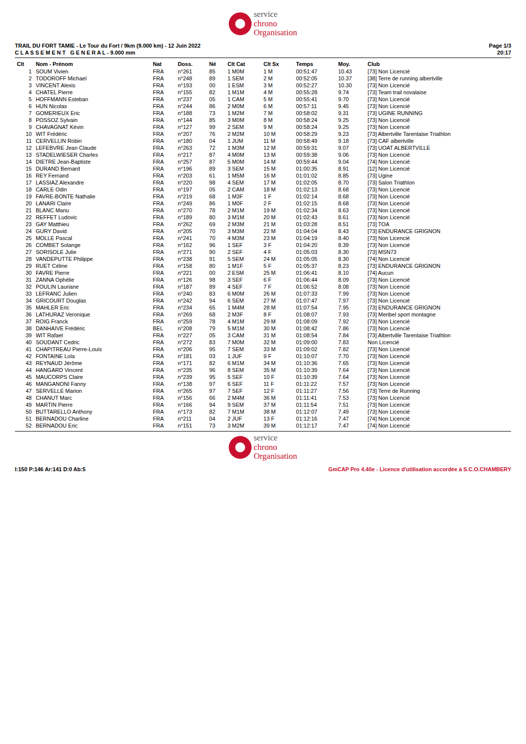service
chrono
Organisation
TRAIL DU FORT TAMIE - Le Tour du Fort / 9km (9.000 km) - 12 Juin 2022
Page 1/3
C L A S S E M E N T G E N E R A L - 9.000 mm
20:17
| Clt | Nom - Prénom | Nat | Doss. | Né | Clt Cat | Clt Sx | Temps | Moy. | Club |
| --- | --- | --- | --- | --- | --- | --- | --- | --- | --- |
| 1 | SOUM Vivien | FRA | n°261 | 85 | 1 M0M | 1 M | 00:51:47 | 10.43 | [73] Non Licencié |
| 2 | TODOROFF Michael | FRA | n°248 | 89 | 1 SEM | 2 M | 00:52:05 | 10.37 | [38] Terre de running albertville |
| 3 | VINCENT Alexis | FRA | n°193 | 00 | 1 ESM | 3 M | 00:52:27 | 10.30 | [73] Non Licencié |
| 4 | CHATEL Pierre | FRA | n°155 | 82 | 1 M1M | 4 M | 00:55:28 | 9.74 | [73] Team trail novalaise |
| 5 | HOFFMANN Esteban | FRA | n°237 | 05 | 1 CAM | 5 M | 00:55:41 | 9.70 | [73] Non Licencié |
| 6 | HUN Nicolas | FRA | n°244 | 86 | 2 M0M | 6 M | 00:57:11 | 9.45 | [73] Non Licencié |
| 7 | GOMERIEUX Eric | FRA | n°188 | 73 | 1 M2M | 7 M | 00:58:02 | 9.31 | [73] UGINE RUNNING |
| 8 | POSSOZ Sylvain | FRA | n°144 | 85 | 3 M0M | 8 M | 00:58:24 | 9.25 | [73] Non Licencié |
| 9 | CHAVAGNAT Kévin | FRA | n°127 | 99 | 2 SEM | 9 M | 00:58:24 | 9.25 | [73] Non Licencié |
| 10 | WIT Frédéric | FRA | n°207 | 76 | 2 M2M | 10 M | 00:58:29 | 9.23 | [73] Albertville Tarentaise Triathlon |
| 11 | CERVELLIN Robin | FRA | n°180 | 04 | 1 JUM | 11 M | 00:58:49 | 9.18 | [73] CAF albertville |
| 12 | LEFEBVRE Jean Claude | FRA | n°263 | 72 | 1 M3M | 12 M | 00:59:31 | 9.07 | [73] UOAT ALBERTVILLE |
| 13 | STADELWIESER Charles | FRA | n°217 | 87 | 4 M0M | 13 M | 00:59:38 | 9.06 | [73] Non Licencié |
| 14 | DIETRE Jean-Baptiste | FRA | n°257 | 87 | 5 M0M | 14 M | 00:59:44 | 9.04 | [74] Non Licencié |
| 15 | DURAND Bernard | FRA | n°196 | 89 | 3 SEM | 15 M | 01:00:35 | 8.91 | [12] Non Licencié |
| 16 | REY Fernand | FRA | n°203 | 61 | 1 M5M | 16 M | 01:01:02 | 8.85 | [73] Ugine |
| 17 | LASSIAZ Alexandre | FRA | n°220 | 98 | 4 SEM | 17 M | 01:02:05 | 8.70 | [73] Salon Triathlon |
| 18 | CARLE Odin | FRA | n°197 | 05 | 2 CAM | 18 M | 01:02:13 | 8.68 | [73] Non Licencié |
| 19 | FAVRE-BONTE Nathalie | FRA | n°219 | 68 | 1 M3F | 1 F | 01:02:14 | 8.68 | [73] Non Licencié |
| 20 | LANARI Claire | FRA | n°249 | 86 | 1 M0F | 2 F | 01:02:15 | 8.68 | [73] Non Licencié |
| 21 | BLANC Manu | FRA | n°270 | 78 | 2 M1M | 19 M | 01:02:34 | 8.63 | [73] Non Licencié |
| 22 | REFFET Ludovic | FRA | n°189 | 80 | 3 M1M | 20 M | 01:02:43 | 8.61 | [73] Non Licencié |
| 23 | GAY Matthieu | FRA | n°262 | 69 | 2 M3M | 21 M | 01:03:28 | 8.51 | [73] TOA |
| 24 | GURY David | FRA | n°205 | 70 | 3 M3M | 22 M | 01:04:04 | 8.43 | [73] ENDURANCE GRIGNON |
| 25 | MOLLE Pascal | FRA | n°241 | 70 | 4 M3M | 23 M | 01:04:19 | 8.40 | [73] Non Licencié |
| 26 | COMBET Solange | FRA | n°162 | 96 | 1 SEF | 3 F | 01:04:20 | 8.39 | [73] Non Licencié |
| 27 | SORISOLE Julie | FRA | n°271 | 90 | 2 SEF | 4 F | 01:05:03 | 8.30 | [73] MSN73 |
| 28 | VANDEPUTTE Philippe | FRA | n°238 | 91 | 5 SEM | 24 M | 01:05:05 | 8.30 | [74] Non Licencié |
| 29 | RUET Céline | FRA | n°158 | 80 | 1 M1F | 5 F | 01:05:37 | 8.23 | [73] ENDURANCE GRIGNON |
| 30 | FAVRE Pierre | FRA | n°221 | 00 | 2 ESM | 25 M | 01:06:41 | 8.10 | [74] Aucun |
| 31 | ZANNA Ophélie | FRA | n°126 | 98 | 3 SEF | 6 F | 01:06:44 | 8.09 | [73] Non Licencié |
| 32 | POULIN Lauriane | FRA | n°187 | 89 | 4 SEF | 7 F | 01:06:52 | 8.08 | [73] Non Licencié |
| 33 | LEFRANC Julien | FRA | n°240 | 83 | 6 M0M | 26 M | 01:07:33 | 7.99 | [73] Non Licencié |
| 34 | GRICOURT Douglas | FRA | n°242 | 94 | 6 SEM | 27 M | 01:07:47 | 7.97 | [73] Non Licencié |
| 35 | MAHLER Eric | FRA | n°234 | 65 | 1 M4M | 28 M | 01:07:54 | 7.95 | [73] ENDURANCE GRIGNON |
| 36 | LATHURAZ Veronique | FRA | n°269 | 68 | 2 M3F | 8 F | 01:08:07 | 7.93 | [73] Meribel sport montagne |
| 37 | ROIG Franck | FRA | n°259 | 78 | 4 M1M | 29 M | 01:08:09 | 7.92 | [73] Non Licencié |
| 38 | DANHAIVE Frédéric | BEL | n°208 | 79 | 5 M1M | 30 M | 01:08:42 | 7.86 | [73] Non Licencié |
| 39 | WIT Rafael | FRA | n°227 | 05 | 3 CAM | 31 M | 01:08:54 | 7.84 | [73] Albertville Tarentaise Triathlon |
| 40 | SOUDANT Cedric | FRA | n°272 | 83 | 7 M0M | 32 M | 01:09:00 | 7.83 | Non Licencié |
| 41 | CHAPITREAU Pierre-Louis | FRA | n°206 | 95 | 7 SEM | 33 M | 01:09:02 | 7.82 | [73] Non Licencié |
| 42 | FONTAINE Lola | FRA | n°181 | 03 | 1 JUF | 9 F | 01:10:07 | 7.70 | [73] Non Licencié |
| 43 | REYNAUD Jérôme | FRA | n°171 | 82 | 6 M1M | 34 M | 01:10:36 | 7.65 | [73] Non Licencié |
| 44 | HANGARD Vincent | FRA | n°235 | 96 | 8 SEM | 35 M | 01:10:39 | 7.64 | [73] Non Licencié |
| 45 | MAUCORPS Claire | FRA | n°239 | 95 | 5 SEF | 10 F | 01:10:39 | 7.64 | [73] Non Licencié |
| 46 | MANGANONI Fanny | FRA | n°138 | 97 | 6 SEF | 11 F | 01:11:22 | 7.57 | [73] Non Licencié |
| 47 | SERVELLE Marion | FRA | n°265 | 97 | 7 SEF | 12 F | 01:11:27 | 7.56 | [73] Terre de Running |
| 48 | CHANUT Marc | FRA | n°156 | 66 | 2 M4M | 36 M | 01:11:41 | 7.53 | [73] Non Licencié |
| 49 | MARTIN Pierre | FRA | n°166 | 94 | 9 SEM | 37 M | 01:11:54 | 7.51 | [73] Non Licencié |
| 50 | BUTTARELLO Anthony | FRA | n°173 | 82 | 7 M1M | 38 M | 01:12:07 | 7.49 | [73] Non Licencié |
| 51 | BERNADOU Charline | FRA | n°211 | 04 | 2 JUF | 13 F | 01:12:16 | 7.47 | [74] Non Licencié |
| 52 | BERNADOU Eric | FRA | n°151 | 73 | 3 M2M | 39 M | 01:12:17 | 7.47 | [74] Non Licencié |
service
chrono
Organisation
I:150 P:146 Ar:141 D:0 Ab:5
GmCAP Pro 4.40e - Licence d'utilisation accordée à S.C.O.CHAMBERY